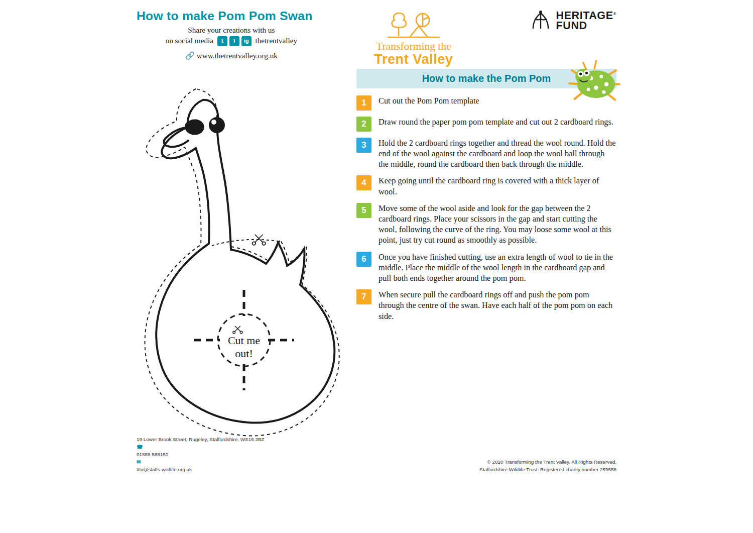How to make Pom Pom Swan
Share your creations with us
on social media tfig thetrentvalley
🔗www.thetrentvalley.org.uk
Transforming the Trent Valley
HERITAGE®
FUND
Cut me out!
How to make the Pom Pom
1 Cut out the Pom Pom template
2 Draw round the paper pom pom template and cut out 2 cardboard rings.
3 Hold the 2 cardboard rings together and thread the wool round. Hold the end of the wool against the cardboard and loop the wool ball through the middle, round the cardboard then back through the middle.
4 Keep going until the cardboard ring is covered with a thick layer of wool.
5 Move some of the wool aside and look for the gap between the 2 cardboard rings. Place your scissors in the gap and start cutting the wool, following the curve of the ring. You may loose some wool at this point, just try cut round as smoothly as possible.
6 Once you have finished cutting, use an extra length of wool to tie in the middle. Place the middle of the wool length in the cardboard gap and pull both ends together around the pom pom.
7 When secure pull the cardboard rings off and push the pom pom through the centre of the swan. Have each half of the pom pom on each side.
19 Lower Brook Street, Rugeley, Staffordshire, WS15 2BZ ☎01889 588150 ✉tttv@staffs-wildlife.org.uk
© 2020 Transforming the Trent Valley. All Rights Reserved.
Staffordshire Wildlife Trust. Registered charity number 259558